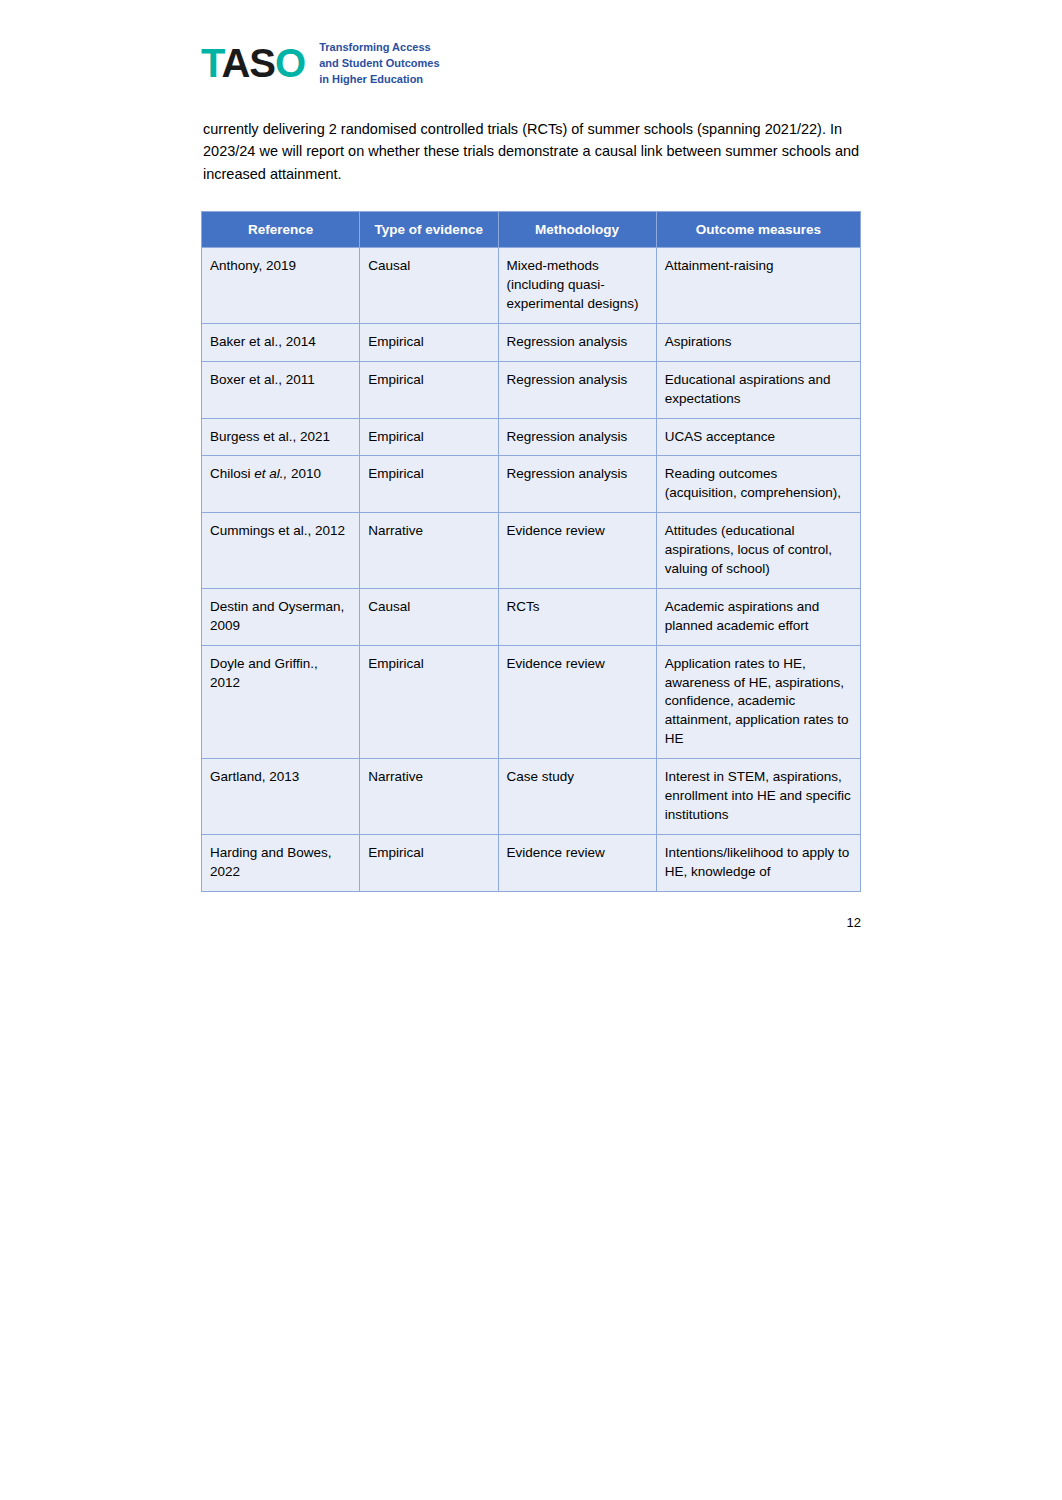TASO
Transforming Access
and Student Outcomes
in Higher Education
currently delivering 2 randomised controlled trials (RCTs) of summer schools (spanning 2021/22). In 2023/24 we will report on whether these trials demonstrate a causal link between summer schools and increased attainment.
| Reference | Type of evidence | Methodology | Outcome measures |
| --- | --- | --- | --- |
| Anthony, 2019 | Causal | Mixed-methods (including quasi-experimental designs) | Attainment-raising |
| Baker et al., 2014 | Empirical | Regression analysis | Aspirations |
| Boxer et al., 2011 | Empirical | Regression analysis | Educational aspirations and expectations |
| Burgess et al., 2021 | Empirical | Regression analysis | UCAS acceptance |
| Chilosi et al., 2010 | Empirical | Regression analysis | Reading outcomes (acquisition, comprehension), |
| Cummings et al., 2012 | Narrative | Evidence review | Attitudes (educational aspirations, locus of control, valuing of school) |
| Destin and Oyserman, 2009 | Causal | RCTs | Academic aspirations and planned academic effort |
| Doyle and Griffin., 2012 | Empirical | Evidence review | Application rates to HE, awareness of HE, aspirations, confidence, academic attainment, application rates to HE |
| Gartland, 2013 | Narrative | Case study | Interest in STEM, aspirations, enrollment into HE and specific institutions |
| Harding and Bowes, 2022 | Empirical | Evidence review | Intentions/likelihood to apply to HE, knowledge of |
12